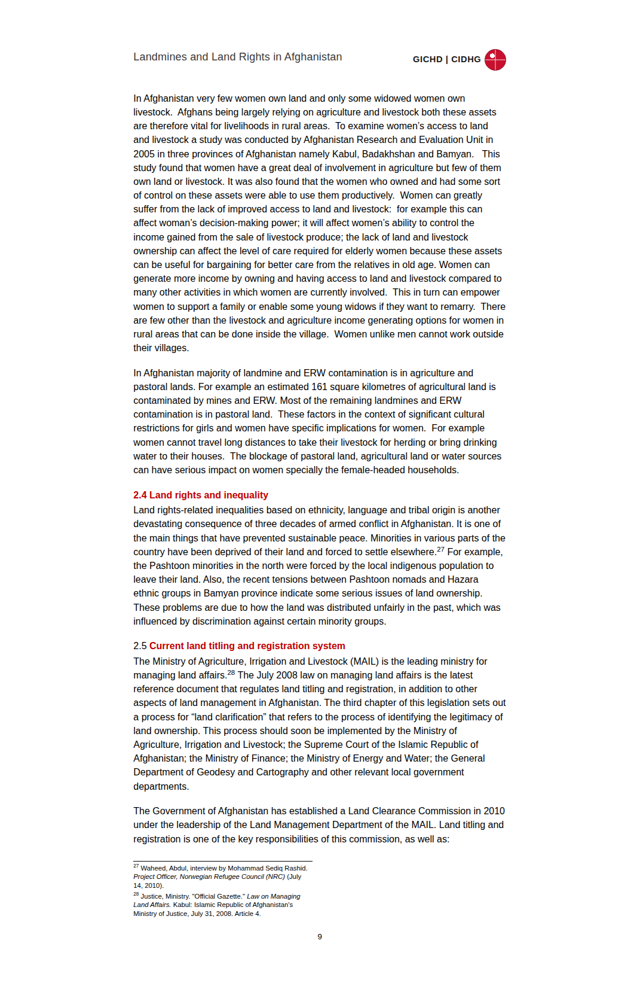Landmines and Land Rights in Afghanistan
GICHD | CIDHG
In Afghanistan very few women own land and only some widowed women own livestock. Afghans being largely relying on agriculture and livestock both these assets are therefore vital for livelihoods in rural areas. To examine women’s access to land and livestock a study was conducted by Afghanistan Research and Evaluation Unit in 2005 in three provinces of Afghanistan namely Kabul, Badakhshan and Bamyan. This study found that women have a great deal of involvement in agriculture but few of them own land or livestock. It was also found that the women who owned and had some sort of control on these assets were able to use them productively. Women can greatly suffer from the lack of improved access to land and livestock: for example this can affect woman’s decision-making power; it will affect women’s ability to control the income gained from the sale of livestock produce; the lack of land and livestock ownership can affect the level of care required for elderly women because these assets can be useful for bargaining for better care from the relatives in old age. Women can generate more income by owning and having access to land and livestock compared to many other activities in which women are currently involved. This in turn can empower women to support a family or enable some young widows if they want to remarry. There are few other than the livestock and agriculture income generating options for women in rural areas that can be done inside the village. Women unlike men cannot work outside their villages.
In Afghanistan majority of landmine and ERW contamination is in agriculture and pastoral lands. For example an estimated 161 square kilometres of agricultural land is contaminated by mines and ERW. Most of the remaining landmines and ERW contamination is in pastoral land. These factors in the context of significant cultural restrictions for girls and women have specific implications for women. For example women cannot travel long distances to take their livestock for herding or bring drinking water to their houses. The blockage of pastoral land, agricultural land or water sources can have serious impact on women specially the female-headed households.
2.4 Land rights and inequality
Land rights-related inequalities based on ethnicity, language and tribal origin is another devastating consequence of three decades of armed conflict in Afghanistan. It is one of the main things that have prevented sustainable peace. Minorities in various parts of the country have been deprived of their land and forced to settle elsewhere.27 For example, the Pashtoon minorities in the north were forced by the local indigenous population to leave their land. Also, the recent tensions between Pashtoon nomads and Hazara ethnic groups in Bamyan province indicate some serious issues of land ownership. These problems are due to how the land was distributed unfairly in the past, which was influenced by discrimination against certain minority groups.
2.5 Current land titling and registration system
The Ministry of Agriculture, Irrigation and Livestock (MAIL) is the leading ministry for managing land affairs.28 The July 2008 law on managing land affairs is the latest reference document that regulates land titling and registration, in addition to other aspects of land management in Afghanistan. The third chapter of this legislation sets out a process for “land clarification” that refers to the process of identifying the legitimacy of land ownership. This process should soon be implemented by the Ministry of Agriculture, Irrigation and Livestock; the Supreme Court of the Islamic Republic of Afghanistan; the Ministry of Finance; the Ministry of Energy and Water; the General Department of Geodesy and Cartography and other relevant local government departments.
The Government of Afghanistan has established a Land Clearance Commission in 2010 under the leadership of the Land Management Department of the MAIL. Land titling and registration is one of the key responsibilities of this commission, as well as:
27 Waheed, Abdul, interview by Mohammad Sediq Rashid. Project Officer, Norwegian Refugee Council (NRC) (July 14, 2010).
28 Justice, Ministry. "Official Gazette." Law on Managing Land Affairs. Kabul: Islamic Republic of Afghanistan's Ministry of Justice, July 31, 2008. Article 4.
9